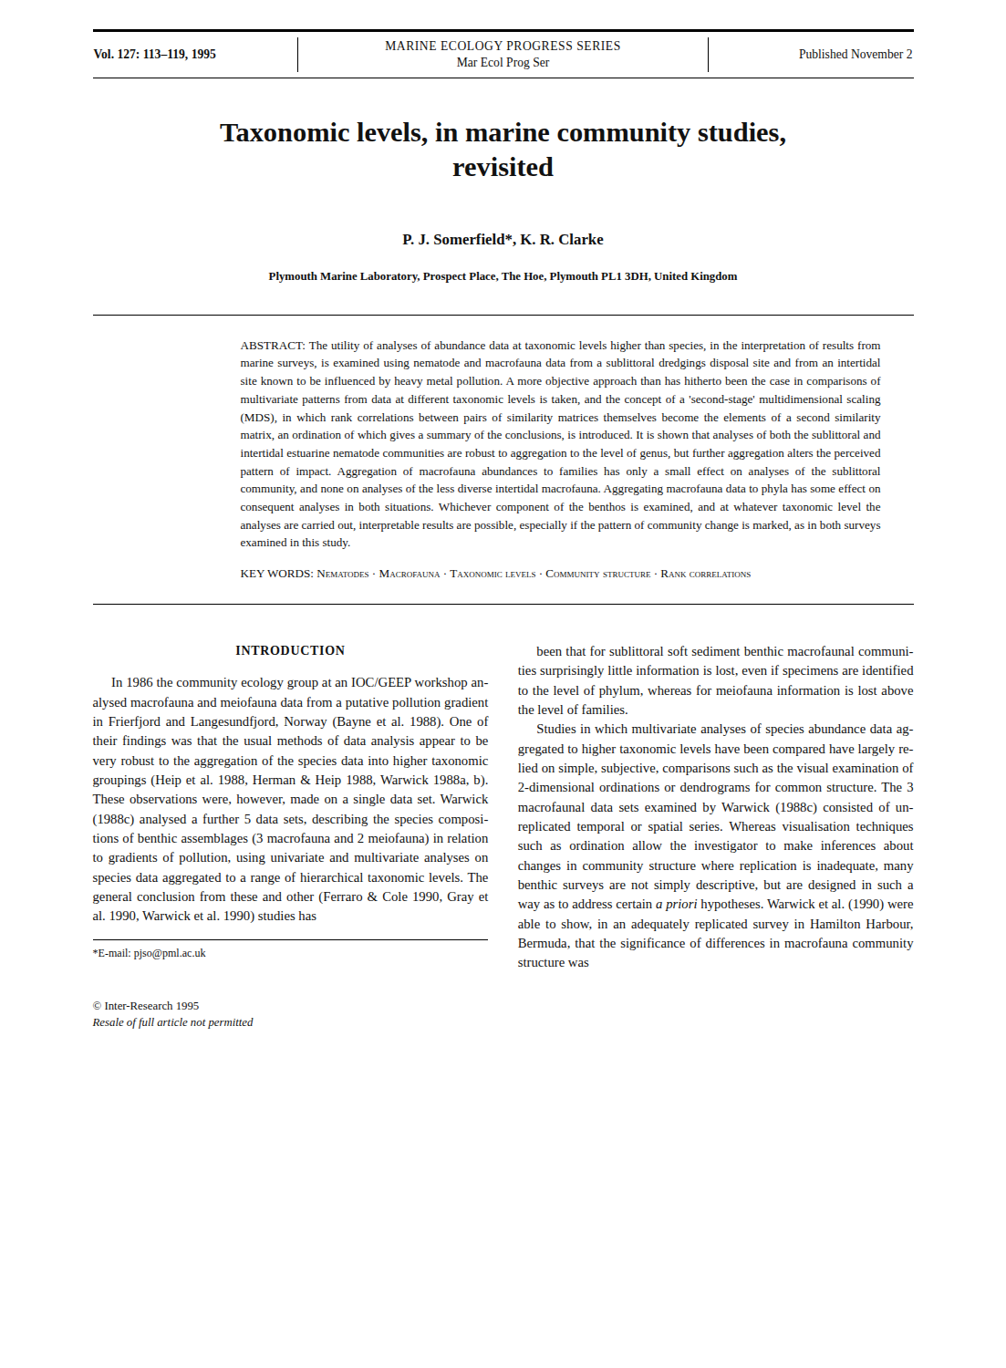| Vol. 127: 113–119, 1995 | MARINE ECOLOGY PROGRESS SERIES Mar Ecol Prog Ser | Published November 2 |
Taxonomic levels, in marine community studies,
revisited
P. J. Somerfield*, K. R. Clarke
Plymouth Marine Laboratory, Prospect Place, The Hoe, Plymouth PL1 3DH, United Kingdom
ABSTRACT: The utility of analyses of abundance data at taxonomic levels higher than species, in the interpretation of results from marine surveys, is examined using nematode and macrofauna data from a sublittoral dredgings disposal site and from an intertidal site known to be influenced by heavy metal pollution. A more objective approach than has hitherto been the case in comparisons of multivariate patterns from data at different taxonomic levels is taken, and the concept of a 'second-stage' multidimensional scaling (MDS), in which rank correlations between pairs of similarity matrices themselves become the elements of a second similarity matrix, an ordination of which gives a summary of the conclusions, is introduced. It is shown that analyses of both the sublittoral and intertidal estuarine nematode communities are robust to aggregation to the level of genus, but further aggregation alters the perceived pattern of impact. Aggregation of macrofauna abundances to families has only a small effect on analyses of the sublittoral community, and none on analyses of the less diverse intertidal macrofauna. Aggregating macrofauna data to phyla has some effect on consequent analyses in both situations. Whichever component of the benthos is examined, and at whatever taxonomic level the analyses are carried out, interpretable results are possible, especially if the pattern of community change is marked, as in both surveys examined in this study.
KEY WORDS: Nematodes · Macrofauna · Taxonomic levels · Community structure · Rank correlations
INTRODUCTION
In 1986 the community ecology group at an IOC/GEEP workshop analysed macrofauna and meiofauna data from a putative pollution gradient in Frierfjord and Langesundfjord, Norway (Bayne et al. 1988). One of their findings was that the usual methods of data analysis appear to be very robust to the aggregation of the species data into higher taxonomic groupings (Heip et al. 1988, Herman & Heip 1988, Warwick 1988a, b). These observations were, however, made on a single data set. Warwick (1988c) analysed a further 5 data sets, describing the species compositions of benthic assemblages (3 macrofauna and 2 meiofauna) in relation to gradients of pollution, using univariate and multivariate analyses on species data aggregated to a range of hierarchical taxonomic levels. The general conclusion from these and other (Ferraro & Cole 1990, Gray et al. 1990, Warwick et al. 1990) studies has
*E-mail: pjso@pml.ac.uk
been that for sublittoral soft sediment benthic macrofaunal communities surprisingly little information is lost, even if specimens are identified to the level of phylum, whereas for meiofauna information is lost above the level of families.
Studies in which multivariate analyses of species abundance data aggregated to higher taxonomic levels have been compared have largely relied on simple, subjective, comparisons such as the visual examination of 2-dimensional ordinations or dendrograms for common structure. The 3 macrofaunal data sets examined by Warwick (1988c) consisted of unreplicated temporal or spatial series. Whereas visualisation techniques such as ordination allow the investigator to make inferences about changes in community structure where replication is inadequate, many benthic surveys are not simply descriptive, but are designed in such a way as to address certain a priori hypotheses. Warwick et al. (1990) were able to show, in an adequately replicated survey in Hamilton Harbour, Bermuda, that the significance of differences in macrofauna community structure was
© Inter-Research 1995
Resale of full article not permitted